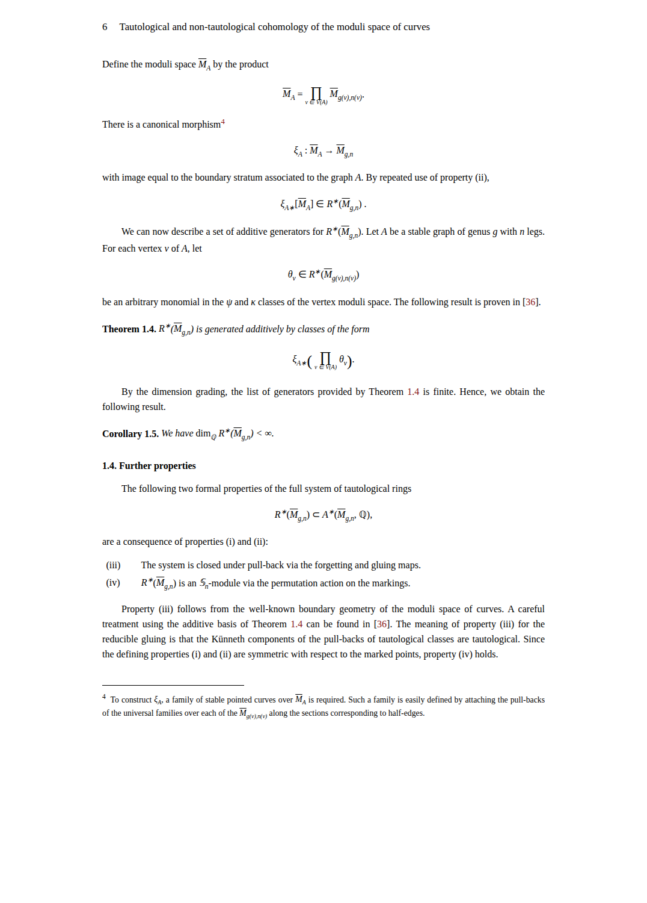6 Tautological and non-tautological cohomology of the moduli space of curves
Define the moduli space MA by the product
MA = ∏v ∈ V(A) Mg(v),n(v).
There is a canonical morphism4
ξA : MA → Mg,n
with image equal to the boundary stratum associated to the graph A. By repeated use of property (ii),
ξA∗[MA] ∈ R∗(Mg,n) .
We can now describe a set of additive generators for R∗(Mg,n). Let A be a stable graph of genus g with n legs. For each vertex v of A, let
θv ∈ R∗(Mg(v),n(v))
be an arbitrary monomial in the ψ and κ classes of the vertex moduli space. The following result is proven in [36].
Theorem 1.4. R∗(Mg,n) is generated additively by classes of the form
ξA∗( ∏v ∈ V(A) θv).
By the dimension grading, the list of generators provided by Theorem 1.4 is finite. Hence, we obtain the following result.
Corollary 1.5. We have dim ℚ R∗(Mg,n) < ∞.
1.4. Further properties
The following two formal properties of the full system of tautological rings
R∗(Mg,n) ⊂ A∗(Mg,n, ℚ),
are a consequence of properties (i) and (ii):
(iii) The system is closed under pull-back via the forgetting and gluing maps.
(iv) R∗(Mg,n) is an 𝕊n-module via the permutation action on the markings.
Property (iii) follows from the well-known boundary geometry of the moduli space of curves. A careful treatment using the additive basis of Theorem 1.4 can be found in [36]. The meaning of property (iii) for the reducible gluing is that the Künneth components of the pull-backs of tautological classes are tautological. Since the defining properties (i) and (ii) are symmetric with respect to the marked points, property (iv) holds.
4 To construct ξA, a family of stable pointed curves over MA is required. Such a family is easily defined by attaching the pull-backs of the universal families over each of the Mg(v),n(v) along the sections corresponding to half-edges.